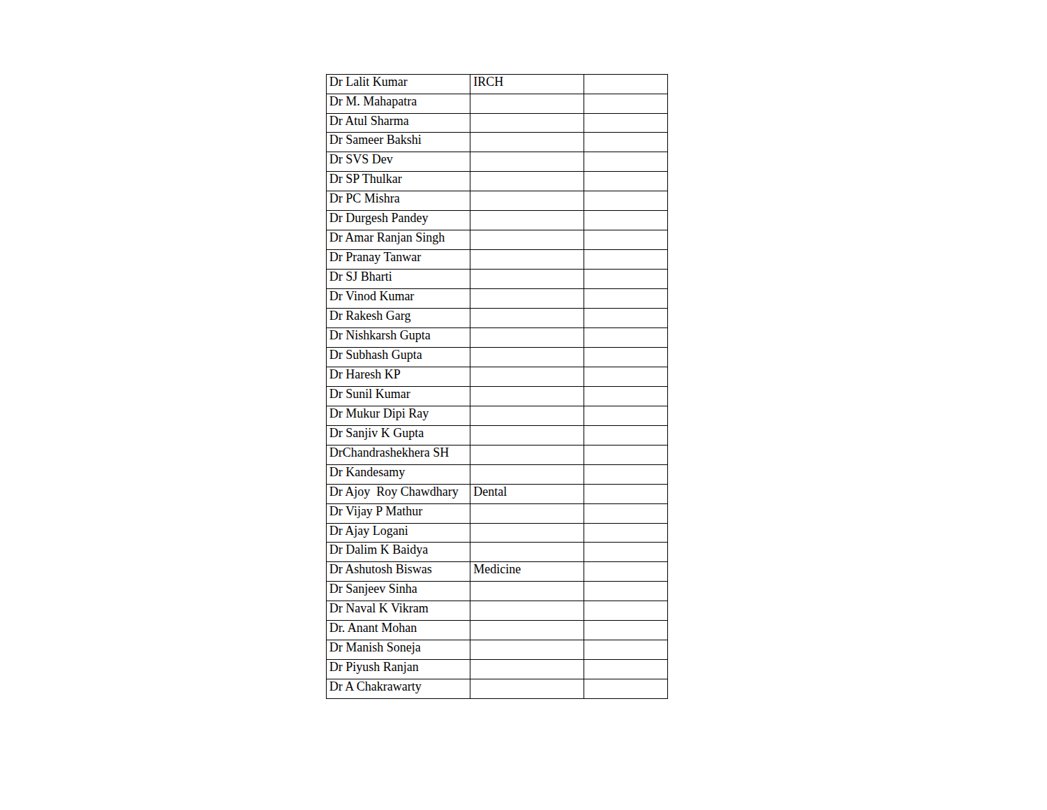| Dr Lalit Kumar | IRCH | |
| Dr M. Mahapatra | | |
| Dr Atul Sharma | | |
| Dr Sameer Bakshi | | |
| Dr SVS Dev | | |
| Dr SP Thulkar | | |
| Dr PC Mishra | | |
| Dr Durgesh Pandey | | |
| Dr Amar Ranjan Singh | | |
| Dr Pranay Tanwar | | |
| Dr SJ Bharti | | |
| Dr Vinod Kumar | | |
| Dr Rakesh Garg | | |
| Dr Nishkarsh Gupta | | |
| Dr Subhash Gupta | | |
| Dr Haresh KP | | |
| Dr Sunil Kumar | | |
| Dr Mukur Dipi Ray | | |
| Dr Sanjiv K Gupta | | |
| DrChandrashekhera SH | | |
| Dr Kandesamy | | |
| Dr Ajoy Roy Chawdhary | Dental | |
| Dr Vijay P Mathur | | |
| Dr Ajay Logani | | |
| Dr Dalim K Baidya | | |
| Dr Ashutosh Biswas | Medicine | |
| Dr Sanjeev Sinha | | |
| Dr Naval K Vikram | | |
| Dr. Anant Mohan | | |
| Dr Manish Soneja | | |
| Dr Piyush Ranjan | | |
| Dr A Chakrawarty | | |